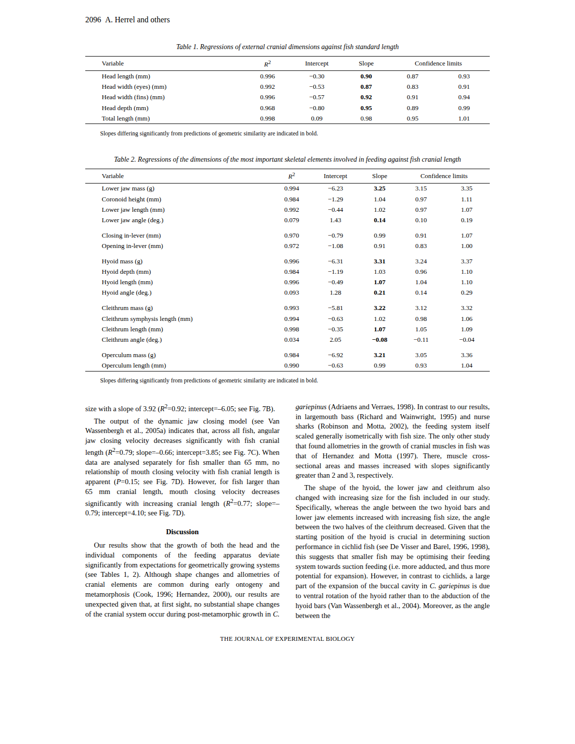2096 A. Herrel and others
Table 1. Regressions of external cranial dimensions against fish standard length
| Variable | R 2 | Intercept | Slope | Confidence limits |
| --- | --- | --- | --- | --- |
| Head length (mm) | 0.996 | −0.30 | 0.90 | 0.87 | 0.93 |
| Head width (eyes) (mm) | 0.992 | −0.53 | 0.87 | 0.83 | 0.91 |
| Head width (fins) (mm) | 0.996 | −0.57 | 0.92 | 0.91 | 0.94 |
| Head depth (mm) | 0.968 | −0.80 | 0.95 | 0.89 | 0.99 |
| Total length (mm) | 0.998 | 0.09 | 0.98 | 0.95 | 1.01 |
Slopes differing significantly from predictions of geometric similarity are indicated in bold.
Table 2. Regressions of the dimensions of the most important skeletal elements involved in feeding against fish cranial length
| Variable | R 2 | Intercept | Slope | Confidence limits |
| --- | --- | --- | --- | --- |
| Lower jaw mass (g) | 0.994 | −6.23 | 3.25 | 3.15 | 3.35 |
| Coronoid height (mm) | 0.984 | −1.29 | 1.04 | 0.97 | 1.11 |
| Lower jaw length (mm) | 0.992 | −0.44 | 1.02 | 0.97 | 1.07 |
| Lower jaw angle (deg.) | 0.079 | 1.43 | 0.14 | 0.10 | 0.19 |
| Closing in-lever (mm) | 0.970 | −0.79 | 0.99 | 0.91 | 1.07 |
| Opening in-lever (mm) | 0.972 | −1.08 | 0.91 | 0.83 | 1.00 |
| Hyoid mass (g) | 0.996 | −6.31 | 3.31 | 3.24 | 3.37 |
| Hyoid depth (mm) | 0.984 | −1.19 | 1.03 | 0.96 | 1.10 |
| Hyoid length (mm) | 0.996 | −0.49 | 1.07 | 1.04 | 1.10 |
| Hyoid angle (deg.) | 0.093 | 1.28 | 0.21 | 0.14 | 0.29 |
| Cleithrum mass (g) | 0.993 | −5.81 | 3.22 | 3.12 | 3.32 |
| Cleithrum symphysis length (mm) | 0.994 | −0.63 | 1.02 | 0.98 | 1.06 |
| Cleithrum length (mm) | 0.998 | −0.35 | 1.07 | 1.05 | 1.09 |
| Cleithrum angle (deg.) | 0.034 | 2.05 | −0.08 | −0.11 | −0.04 |
| Operculum mass (g) | 0.984 | −6.92 | 3.21 | 3.05 | 3.36 |
| Operculum length (mm) | 0.990 | −0.63 | 0.99 | 0.93 | 1.04 |
Slopes differing significantly from predictions of geometric similarity are indicated in bold.
size with a slope of 3.92 (R2=0.92; intercept=–6.05; see Fig. 7B).
The output of the dynamic jaw closing model (see Van Wassenbergh et al., 2005a) indicates that, across all fish, angular jaw closing velocity decreases significantly with fish cranial length (R2=0.79; slope=–0.66; intercept=3.85; see Fig. 7C). When data are analysed separately for fish smaller than 65 mm, no relationship of mouth closing velocity with fish cranial length is apparent (P=0.15; see Fig. 7D). However, for fish larger than 65 mm cranial length, mouth closing velocity decreases significantly with increasing cranial length (R2=0.77; slope=–0.79; intercept=4.10; see Fig. 7D).
Discussion
Our results show that the growth of both the head and the individual components of the feeding apparatus deviate significantly from expectations for geometrically growing systems (see Tables 1, 2). Although shape changes and allometries of cranial elements are common during early ontogeny and metamorphosis (Cook, 1996; Hernandez, 2000), our results are unexpected given that, at first sight, no substantial shape changes of the cranial system occur during post-metamorphic growth in C. gariepinus (Adriaens and Verraes, 1998). In contrast to our results, in largemouth bass (Richard and Wainwright, 1995) and nurse sharks (Robinson and Motta, 2002), the feeding system itself scaled generally isometrically with fish size. The only other study that found allometries in the growth of cranial muscles in fish was that of Hernandez and Motta (1997). There, muscle cross-sectional areas and masses increased with slopes significantly greater than 2 and 3, respectively.
The shape of the hyoid, the lower jaw and cleithrum also changed with increasing size for the fish included in our study. Specifically, whereas the angle between the two hyoid bars and lower jaw elements increased with increasing fish size, the angle between the two halves of the cleithrum decreased. Given that the starting position of the hyoid is crucial in determining suction performance in cichlid fish (see De Visser and Barel, 1996, 1998), this suggests that smaller fish may be optimising their feeding system towards suction feeding (i.e. more adducted, and thus more potential for expansion). However, in contrast to cichlids, a large part of the expansion of the buccal cavity in C. gariepinus is due to ventral rotation of the hyoid rather than to the abduction of the hyoid bars (Van Wassenbergh et al., 2004). Moreover, as the angle between the
THE JOURNAL OF EXPERIMENTAL BIOLOGY